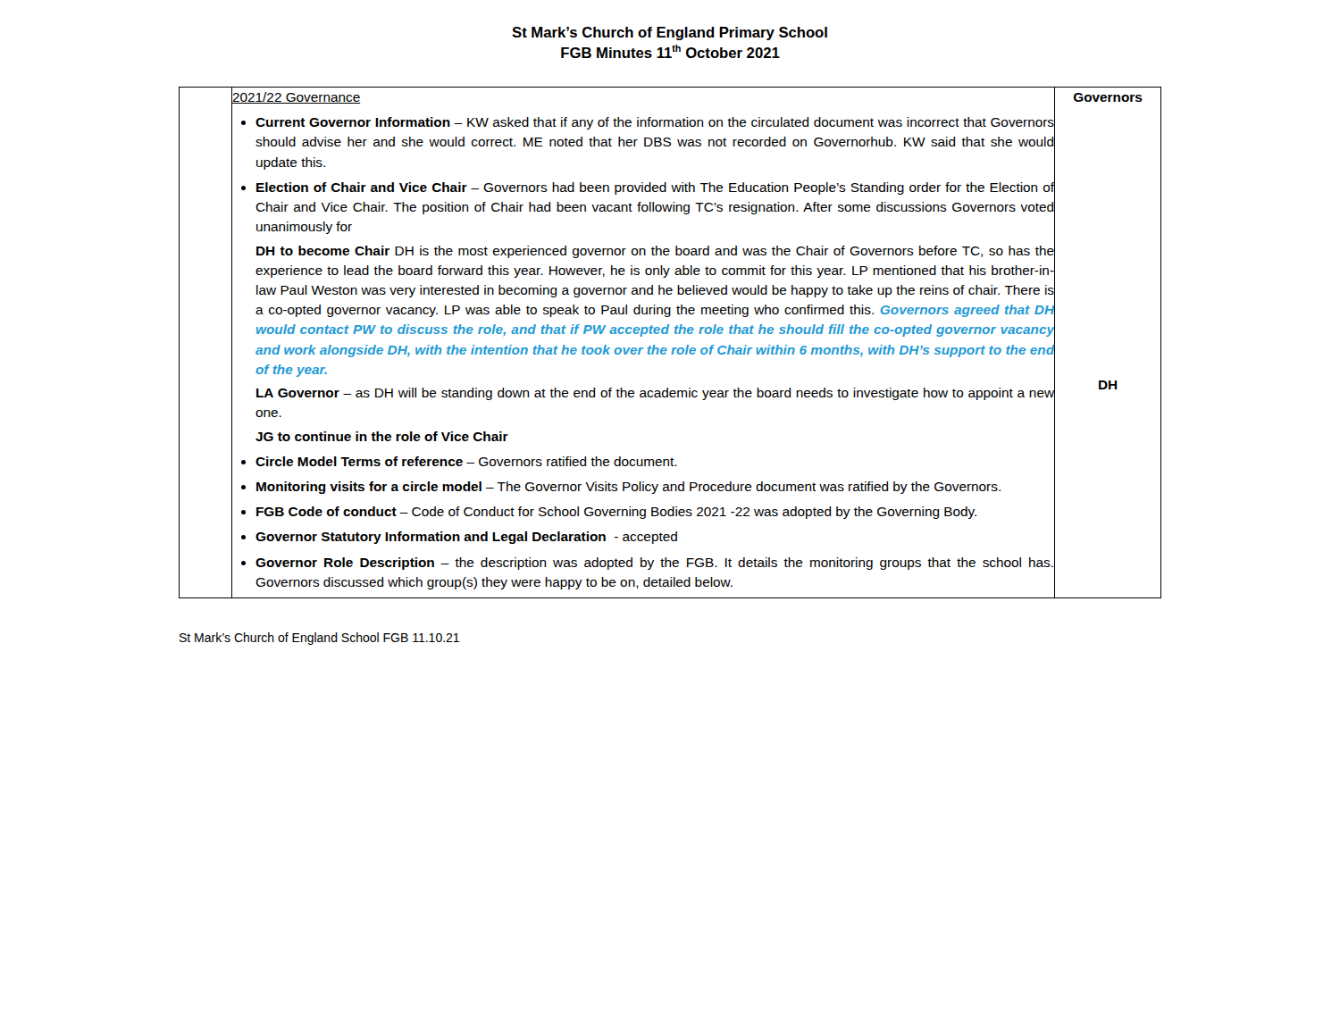St Mark’s Church of England Primary School FGB Minutes 11th October 2021
| | 2021/22 Governance Current Governor Information – KW asked that if any of the information on the circulated document was incorrect that Governors should advise her and she would correct. ME noted that her DBS was not recorded on Governorhub. KW said that she would update this. Election of Chair and Vice Chair – Governors had been provided with The Education People’s Standing order for the Election of Chair and Vice Chair. The position of Chair had been vacant following TC’s resignation. After some discussions Governors voted unanimously for DH to become Chair DH is the most experienced governor on the board and was the Chair of Governors before TC, so has the experience to lead the board forward this year. However, he is only able to commit for this year. LP mentioned that his brother-in-law Paul Weston was very interested in becoming a governor and he believed would be happy to take up the reins of chair. There is a co-opted governor vacancy. LP was able to speak to Paul during the meeting who confirmed this. Governors agreed that DH would contact PW to discuss the role, and that if PW accepted the role that he should fill the co-opted governor vacancy and work alongside DH, with the intention that he took over the role of Chair within 6 months, with DH’s support to the end of the year. LA Governor – as DH will be standing down at the end of the academic year the board needs to investigate how to appoint a new one. JG to continue in the role of Vice Chair Circle Model Terms of reference – Governors ratified the document. Monitoring visits for a circle model – The Governor Visits Policy and Procedure document was ratified by the Governors. FGB Code of conduct – Code of Conduct for School Governing Bodies 2021 -22 was adopted by the Governing Body. Governor Statutory Information and Legal Declaration - accepted Governor Role Description – the description was adopted by the FGB. It details the monitoring groups that the school has. Governors discussed which group(s) they were happy to be on, detailed below. | Governors DH |
St Mark’s Church of England School FGB 11.10.21